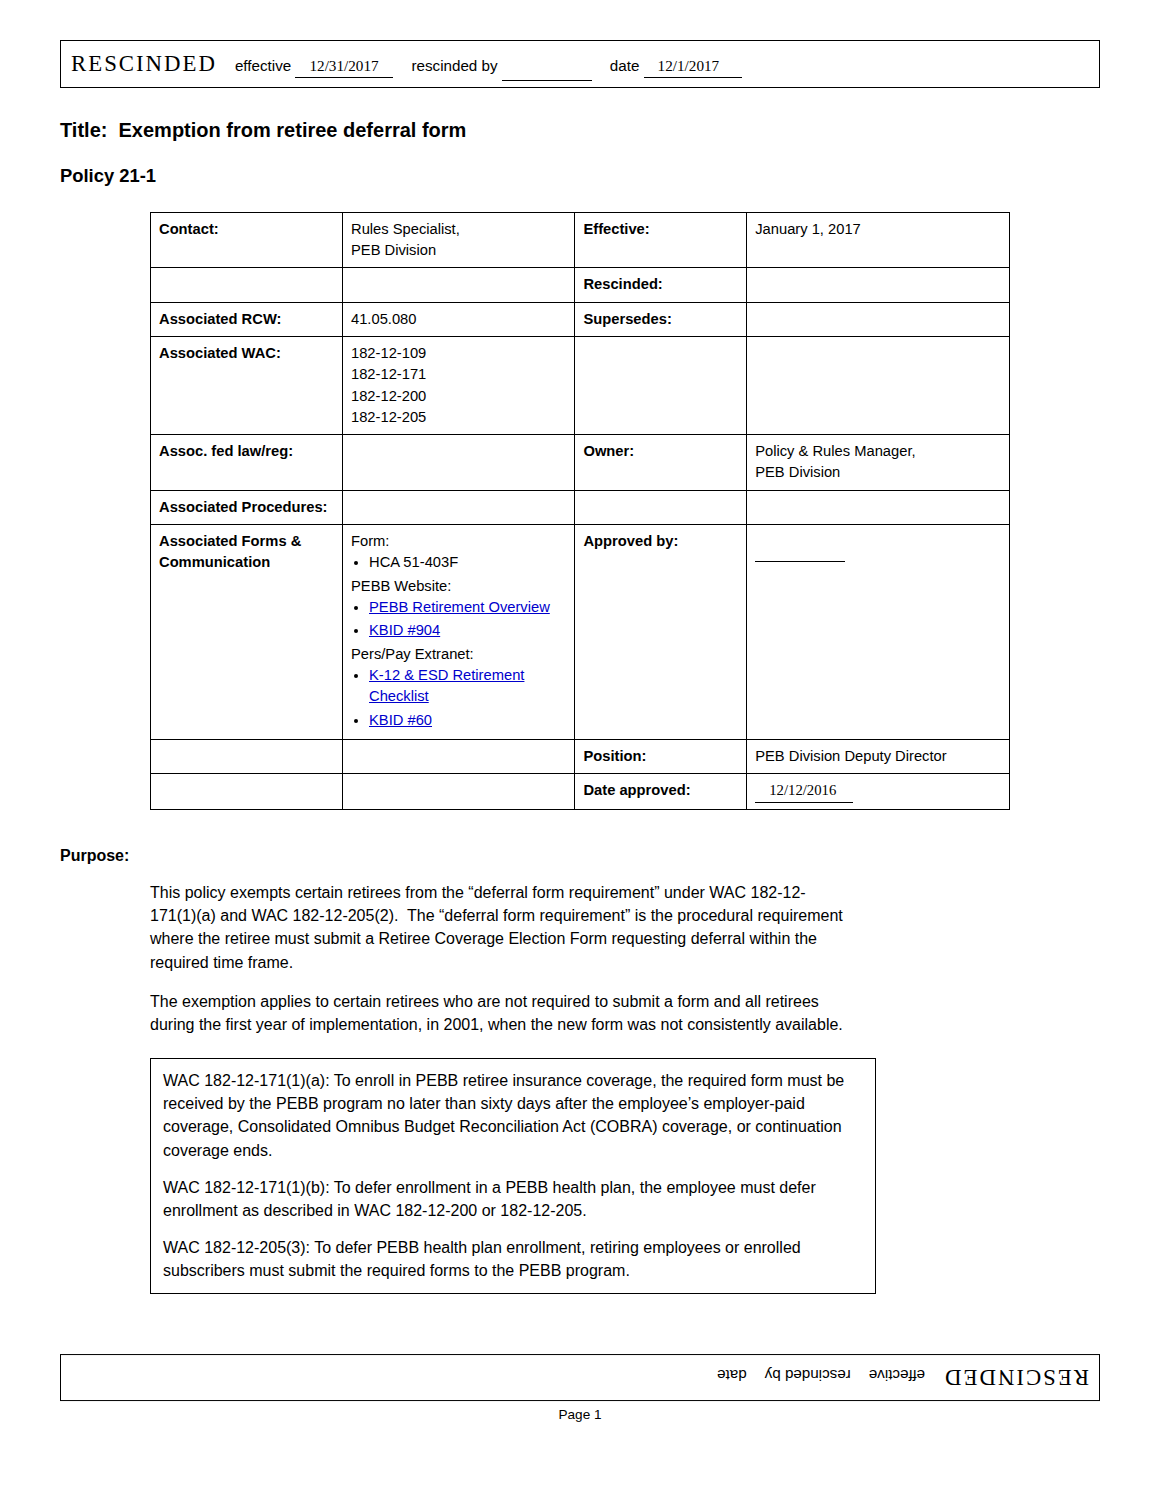RESCINDED effective 12/31/2017 rescinded by date 12/1/2017
Title: Exemption from retiree deferral form
Policy 21-1
| Contact: | Rules Specialist, PEB Division | Effective: | January 1, 2017 |
| | | Rescinded: | |
| Associated RCW: | 41.05.080 | Supersedes: | |
| Associated WAC: | 182-12-109 182-12-171 182-12-200 182-12-205 | | |
| Assoc. fed law/reg: | | Owner: | Policy & Rules Manager, PEB Division |
| Associated Procedures: | | | |
| Associated Forms & Communication | Form: HCA 51-403F PEBB Website: PEBB Retirement Overview KBID #904 Pers/Pay Extranet: K-12 & ESD Retirement Checklist KBID #60 | Approved by: | |
| | | Position: | PEB Division Deputy Director |
| | | Date approved: | 12/12/2016 |
Purpose:
This policy exempts certain retirees from the “deferral form requirement” under WAC 182-12-171(1)(a) and WAC 182-12-205(2). The “deferral form requirement” is the procedural requirement where the retiree must submit a Retiree Coverage Election Form requesting deferral within the required time frame.
The exemption applies to certain retirees who are not required to submit a form and all retirees during the first year of implementation, in 2001, when the new form was not consistently available.
WAC 182-12-171(1)(a): To enroll in PEBB retiree insurance coverage, the required form must be received by the PEBB program no later than sixty days after the employee’s employer-paid coverage, Consolidated Omnibus Budget Reconciliation Act (COBRA) coverage, or continuation coverage ends.
WAC 182-12-171(1)(b): To defer enrollment in a PEBB health plan, the employee must defer enrollment as described in WAC 182-12-200 or 182-12-205.
WAC 182-12-205(3): To defer PEBB health plan enrollment, retiring employees or enrolled subscribers must submit the required forms to the PEBB program.
RESCINDED effective rescinded by date
Page 1